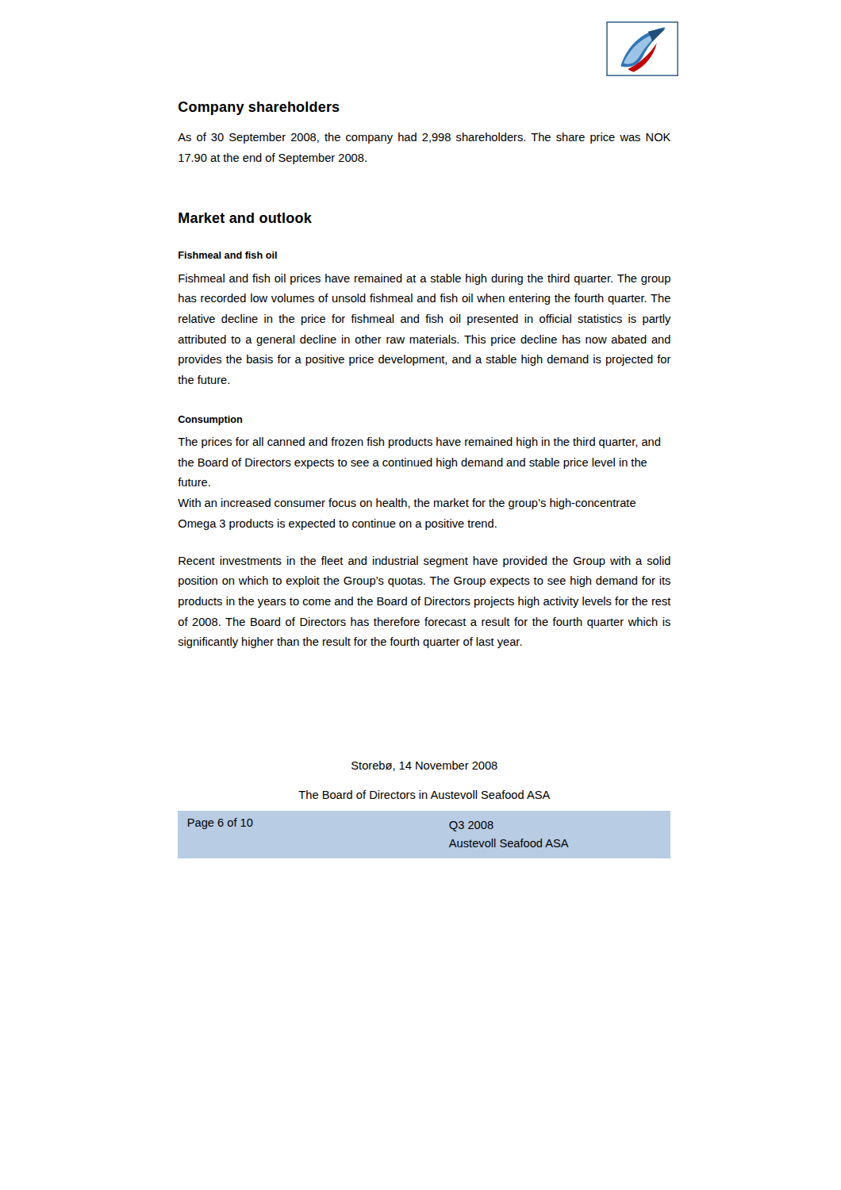Company shareholders
As of 30 September 2008, the company had 2,998 shareholders. The share price was NOK 17.90 at the end of September 2008.
Market and outlook
Fishmeal and fish oil
Fishmeal and fish oil prices have remained at a stable high during the third quarter. The group has recorded low volumes of unsold fishmeal and fish oil when entering the fourth quarter. The relative decline in the price for fishmeal and fish oil presented in official statistics is partly attributed to a general decline in other raw materials. This price decline has now abated and provides the basis for a positive price development, and a stable high demand is projected for the future.
Consumption
The prices for all canned and frozen fish products have remained high in the third quarter, and the Board of Directors expects to see a continued high demand and stable price level in the future.
With an increased consumer focus on health, the market for the group’s high-concentrate Omega 3 products is expected to continue on a positive trend.
Recent investments in the fleet and industrial segment have provided the Group with a solid position on which to exploit the Group’s quotas. The Group expects to see high demand for its products in the years to come and the Board of Directors projects high activity levels for the rest of 2008. The Board of Directors has therefore forecast a result for the fourth quarter which is significantly higher than the result for the fourth quarter of last year.
Storebø, 14 November 2008
The Board of Directors in Austevoll Seafood ASA
Page 6 of 10
Q3 2008
Austevoll Seafood ASA